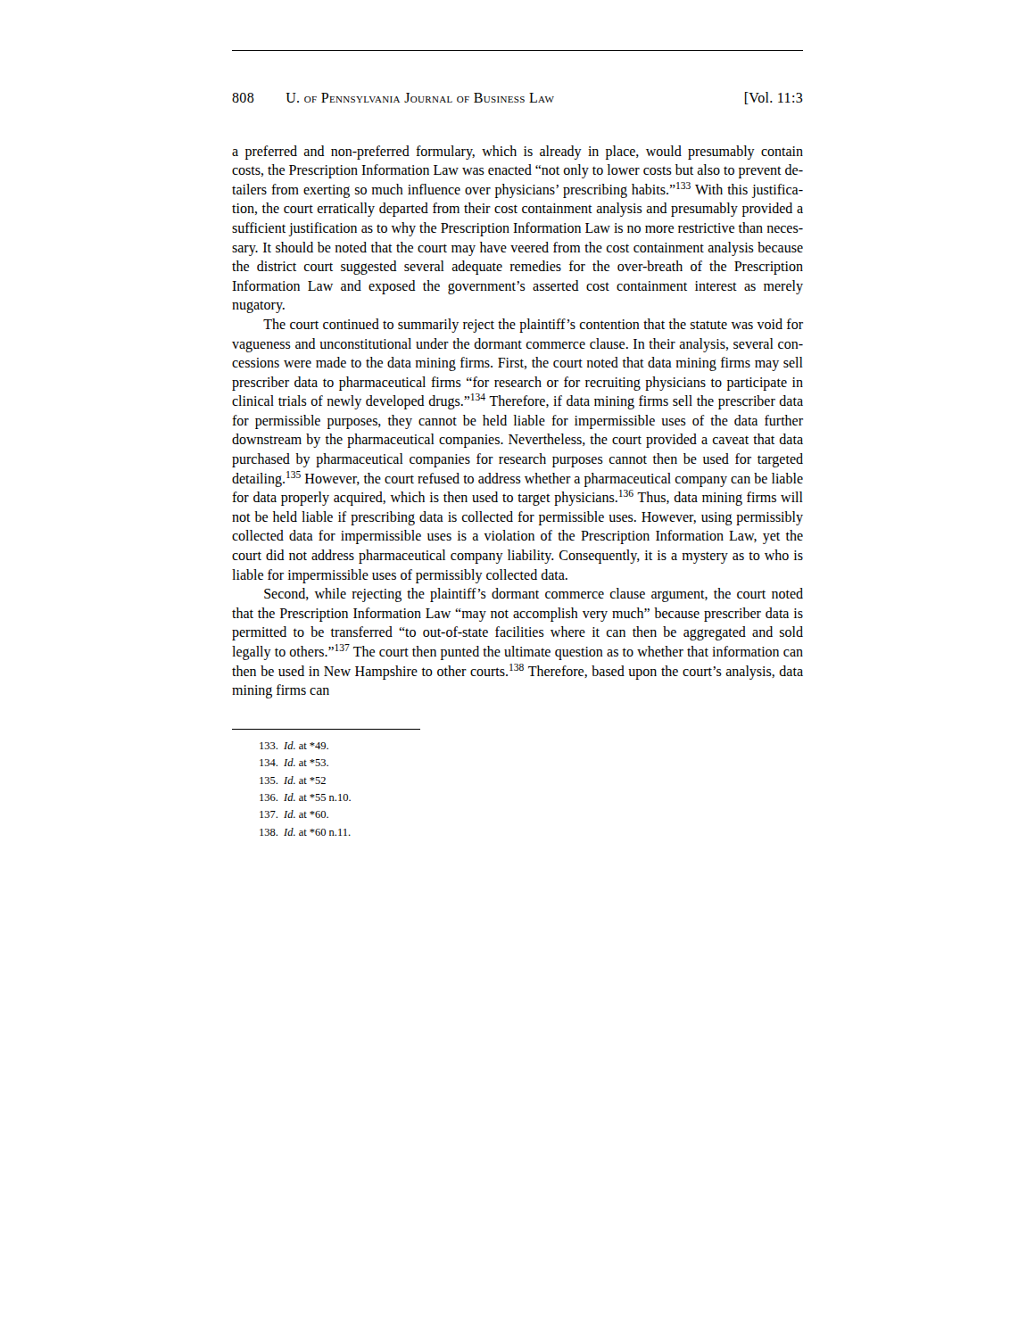808 U. of Pennsylvania Journal of Business Law [Vol. 11:3
a preferred and non-preferred formulary, which is already in place, would presumably contain costs, the Prescription Information Law was enacted “not only to lower costs but also to prevent detailers from exerting so much influence over physicians’ prescribing habits.”133 With this justification, the court erratically departed from their cost containment analysis and presumably provided a sufficient justification as to why the Prescription Information Law is no more restrictive than necessary. It should be noted that the court may have veered from the cost containment analysis because the district court suggested several adequate remedies for the over-breath of the Prescription Information Law and exposed the government’s asserted cost containment interest as merely nugatory.
The court continued to summarily reject the plaintiff’s contention that the statute was void for vagueness and unconstitutional under the dormant commerce clause. In their analysis, several concessions were made to the data mining firms. First, the court noted that data mining firms may sell prescriber data to pharmaceutical firms “for research or for recruiting physicians to participate in clinical trials of newly developed drugs.”134 Therefore, if data mining firms sell the prescriber data for permissible purposes, they cannot be held liable for impermissible uses of the data further downstream by the pharmaceutical companies. Nevertheless, the court provided a caveat that data purchased by pharmaceutical companies for research purposes cannot then be used for targeted detailing.135 However, the court refused to address whether a pharmaceutical company can be liable for data properly acquired, which is then used to target physicians.136 Thus, data mining firms will not be held liable if prescribing data is collected for permissible uses. However, using permissibly collected data for impermissible uses is a violation of the Prescription Information Law, yet the court did not address pharmaceutical company liability. Consequently, it is a mystery as to who is liable for impermissible uses of permissibly collected data.
Second, while rejecting the plaintiff’s dormant commerce clause argument, the court noted that the Prescription Information Law “may not accomplish very much” because prescriber data is permitted to be transferred “to out-of-state facilities where it can then be aggregated and sold legally to others.”137 The court then punted the ultimate question as to whether that information can then be used in New Hampshire to other courts.138 Therefore, based upon the court’s analysis, data mining firms can
133. Id. at *49.
134. Id. at *53.
135. Id. at *52
136. Id. at *55 n.10.
137. Id. at *60.
138. Id. at *60 n.11.